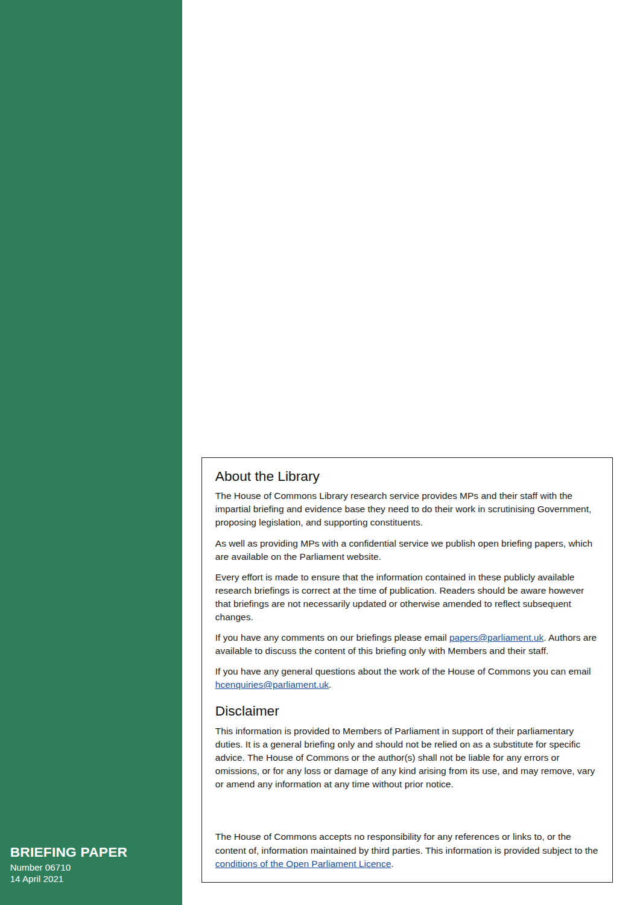BRIEFING PAPER
Number 06710
14 April 2021
About the Library
The House of Commons Library research service provides MPs and their staff with the impartial briefing and evidence base they need to do their work in scrutinising Government, proposing legislation, and supporting constituents.
As well as providing MPs with a confidential service we publish open briefing papers, which are available on the Parliament website.
Every effort is made to ensure that the information contained in these publicly available research briefings is correct at the time of publication. Readers should be aware however that briefings are not necessarily updated or otherwise amended to reflect subsequent changes.
If you have any comments on our briefings please email papers@parliament.uk. Authors are available to discuss the content of this briefing only with Members and their staff.
If you have any general questions about the work of the House of Commons you can email hcenquiries@parliament.uk.
Disclaimer
This information is provided to Members of Parliament in support of their parliamentary duties. It is a general briefing only and should not be relied on as a substitute for specific advice. The House of Commons or the author(s) shall not be liable for any errors or omissions, or for any loss or damage of any kind arising from its use, and may remove, vary or amend any information at any time without prior notice.
The House of Commons accepts no responsibility for any references or links to, or the content of, information maintained by third parties. This information is provided subject to the conditions of the Open Parliament Licence.